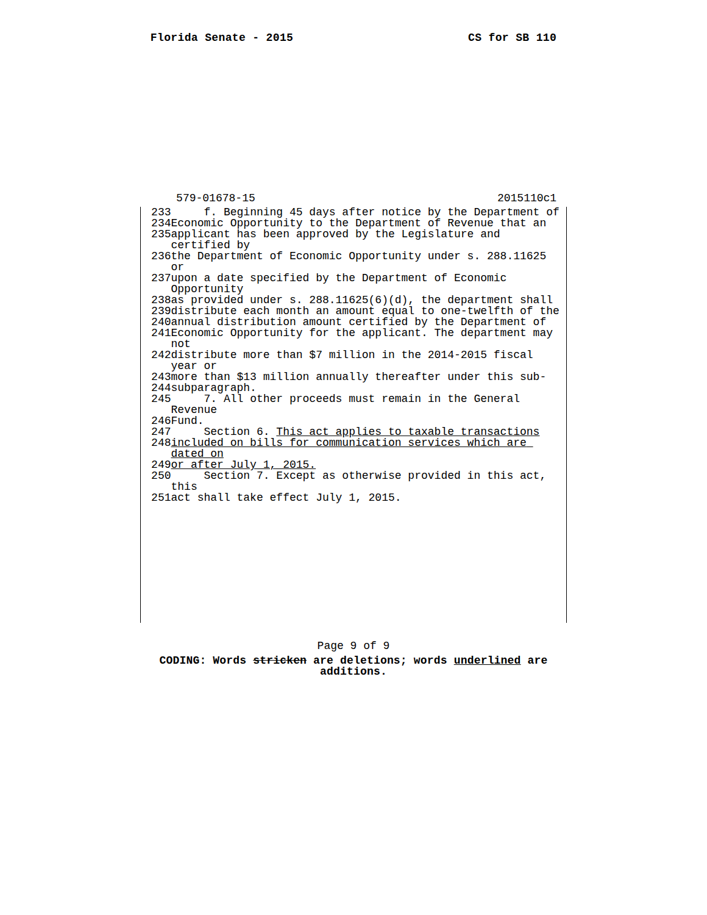Florida Senate - 2015 CS for SB 110
579-01678-15 2015110c1
| 233 | f. Beginning 45 days after notice by the Department of |
| 234 | Economic Opportunity to the Department of Revenue that an |
| 235 | applicant has been approved by the Legislature and certified by |
| 236 | the Department of Economic Opportunity under s. 288.11625 or |
| 237 | upon a date specified by the Department of Economic Opportunity |
| 238 | as provided under s. 288.11625(6)(d), the department shall |
| 239 | distribute each month an amount equal to one-twelfth of the |
| 240 | annual distribution amount certified by the Department of |
| 241 | Economic Opportunity for the applicant. The department may not |
| 242 | distribute more than $7 million in the 2014-2015 fiscal year or |
| 243 | more than $13 million annually thereafter under this sub- |
| 244 | subparagraph. |
| 245 | 7. All other proceeds must remain in the General Revenue |
| 246 | Fund. |
| 247 | Section 6. This act applies to taxable transactions |
| 248 | included on bills for communication services which are dated on |
| 249 | or after July 1, 2015. |
| 250 | Section 7. Except as otherwise provided in this act, this |
| 251 | act shall take effect July 1, 2015. |
Page 9 of 9
CODING: Words stricken are deletions; words underlined are additions.